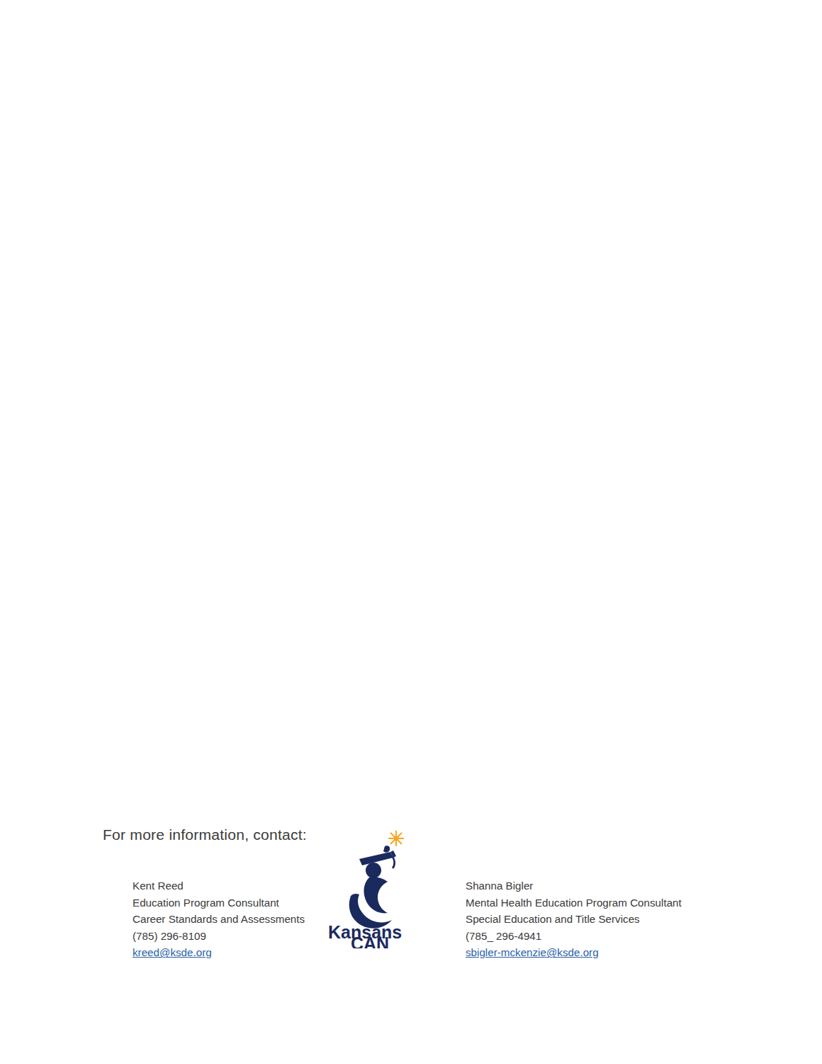For more information, contact:
Kent Reed
Education Program Consultant
Career Standards and Assessments
(785) 296-8109
kreed@ksde.org
Kansans CAN
Shanna Bigler
Mental Health Education Program Consultant
Special Education and Title Services
(785_ 296-4941
sbigler-mckenzie@ksde.org